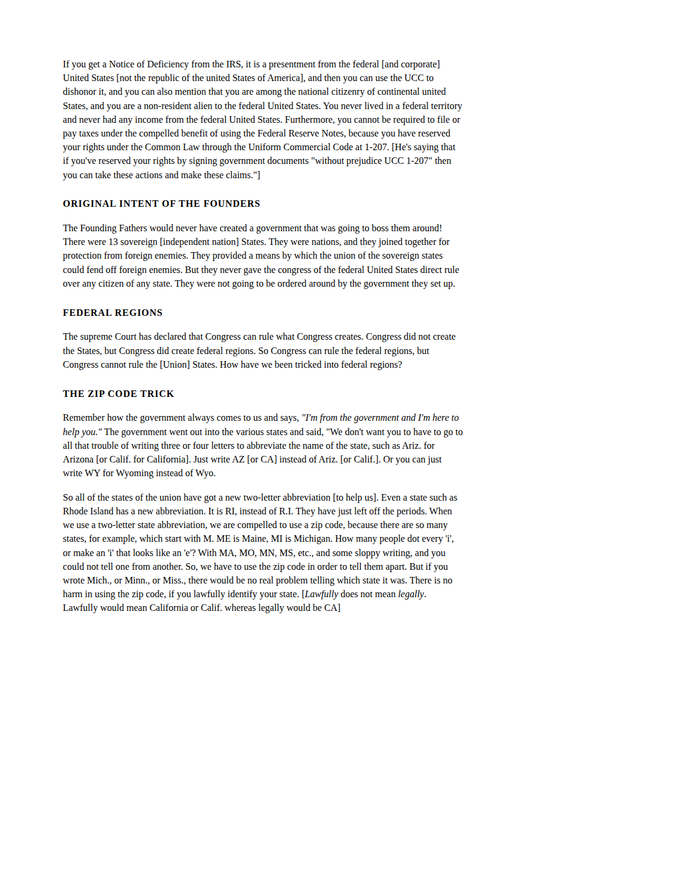If you get a Notice of Deficiency from the IRS, it is a presentment from the federal [and corporate] United States [not the republic of the united States of America], and then you can use the UCC to dishonor it, and you can also mention that you are among the national citizenry of continental united States, and you are a non-resident alien to the federal United States. You never lived in a federal territory and never had any income from the federal United States. Furthermore, you cannot be required to file or pay taxes under the compelled benefit of using the Federal Reserve Notes, because you have reserved your rights under the Common Law through the Uniform Commercial Code at 1-207. [He's saying that if you've reserved your rights by signing government documents "without prejudice UCC 1-207" then you can take these actions and make these claims."]
ORIGINAL INTENT OF THE FOUNDERS
The Founding Fathers would never have created a government that was going to boss them around! There were 13 sovereign [independent nation] States. They were nations, and they joined together for protection from foreign enemies. They provided a means by which the union of the sovereign states could fend off foreign enemies. But they never gave the congress of the federal United States direct rule over any citizen of any state. They were not going to be ordered around by the government they set up.
FEDERAL REGIONS
The supreme Court has declared that Congress can rule what Congress creates. Congress did not create the States, but Congress did create federal regions. So Congress can rule the federal regions, but Congress cannot rule the [Union] States. How have we been tricked into federal regions?
THE ZIP CODE TRICK
Remember how the government always comes to us and says, "I'm from the government and I'm here to help you." The government went out into the various states and said, "We don't want you to have to go to all that trouble of writing three or four letters to abbreviate the name of the state, such as Ariz. for Arizona [or Calif. for California]. Just write AZ [or CA] instead of Ariz. [or Calif.]. Or you can just write WY for Wyoming instead of Wyo.
So all of the states of the union have got a new two-letter abbreviation [to help us]. Even a state such as Rhode Island has a new abbreviation. It is RI, instead of R.I. They have just left off the periods. When we use a two-letter state abbreviation, we are compelled to use a zip code, because there are so many states, for example, which start with M. ME is Maine, MI is Michigan. How many people dot every 'i', or make an 'i' that looks like an 'e'? With MA, MO, MN, MS, etc., and some sloppy writing, and you could not tell one from another. So, we have to use the zip code in order to tell them apart. But if you wrote Mich., or Minn., or Miss., there would be no real problem telling which state it was. There is no harm in using the zip code, if you lawfully identify your state. [Lawfully does not mean legally. Lawfully would mean California or Calif. whereas legally would be CA]